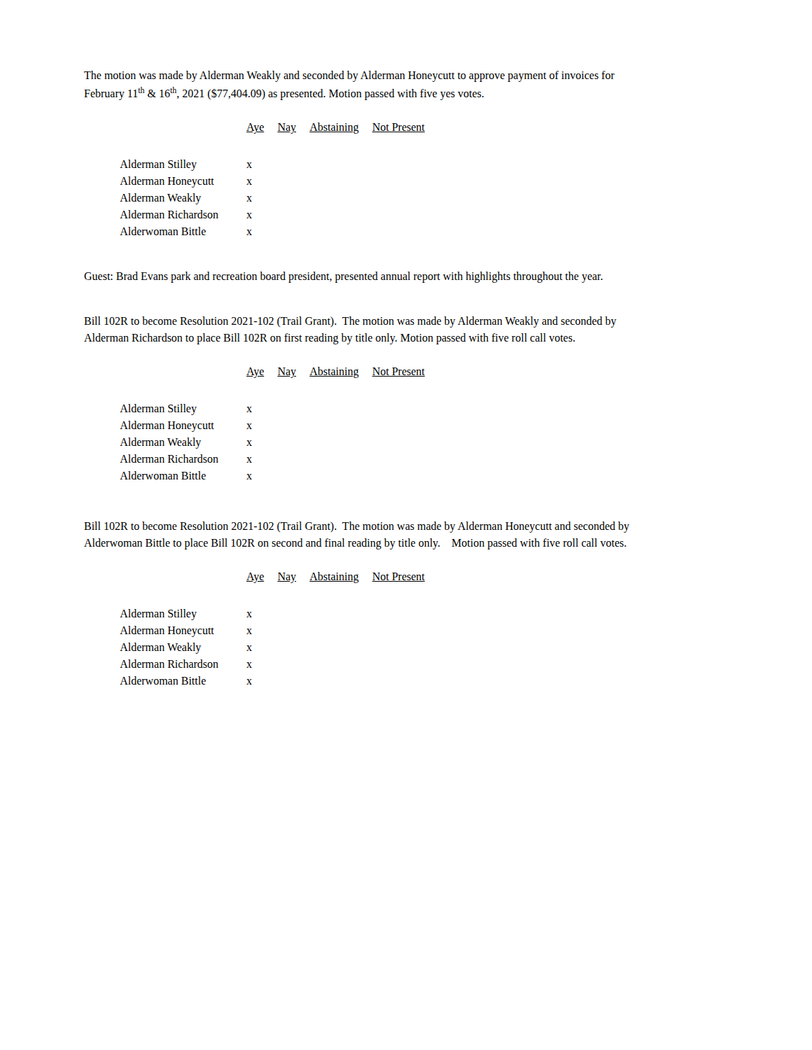The motion was made by Alderman Weakly and seconded by Alderman Honeycutt to approve payment of invoices for February 11th & 16th, 2021 ($77,404.09) as presented. Motion passed with five yes votes.
| | Aye | Nay | Abstaining | Not Present |
| --- | --- | --- | --- | --- |
| Alderman Stilley | x | | | |
| Alderman Honeycutt | x | | | |
| Alderman Weakly | x | | | |
| Alderman Richardson | x | | | |
| Alderwoman Bittle | x | | | |
Guest: Brad Evans park and recreation board president, presented annual report with highlights throughout the year.
Bill 102R to become Resolution 2021-102 (Trail Grant). The motion was made by Alderman Weakly and seconded by Alderman Richardson to place Bill 102R on first reading by title only. Motion passed with five roll call votes.
| | Aye | Nay | Abstaining | Not Present |
| --- | --- | --- | --- | --- |
| Alderman Stilley | x | | | |
| Alderman Honeycutt | x | | | |
| Alderman Weakly | x | | | |
| Alderman Richardson | x | | | |
| Alderwoman Bittle | x | | | |
Bill 102R to become Resolution 2021-102 (Trail Grant). The motion was made by Alderman Honeycutt and seconded by Alderwoman Bittle to place Bill 102R on second and final reading by title only. Motion passed with five roll call votes.
| | Aye | Nay | Abstaining | Not Present |
| --- | --- | --- | --- | --- |
| Alderman Stilley | x | | | |
| Alderman Honeycutt | x | | | |
| Alderman Weakly | x | | | |
| Alderman Richardson | x | | | |
| Alderwoman Bittle | x | | | |